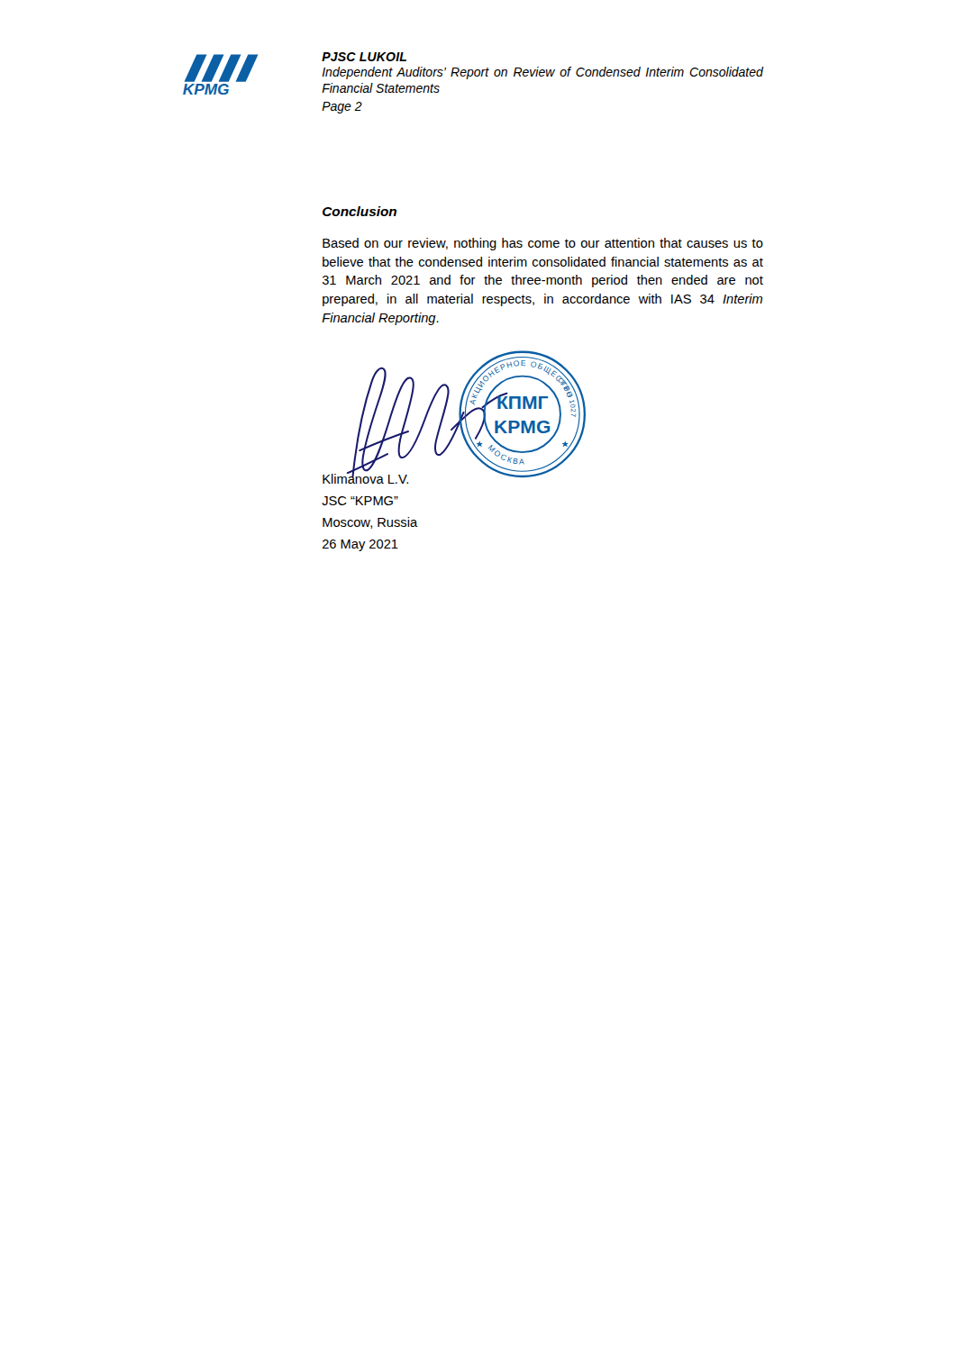KPMG
PJSC LUKOIL
Independent Auditors’ Report on Review of Condensed Interim Consolidated Financial Statements
Page 2
Conclusion
Based on our review, nothing has come to our attention that causes us to believe that the condensed interim consolidated financial statements as at 31 March 2021 and for the three-month period then ended are not prepared, in all material respects, in accordance with IAS 34 Interim Financial Reporting.
КПМГ KPMG АКЦИОНЕРНОЕ ОБЩЕСТВО МОСКВА ОГРН 1027700125628
Klimanova L.V.
JSC “KPMG”
Moscow, Russia
26 May 2021